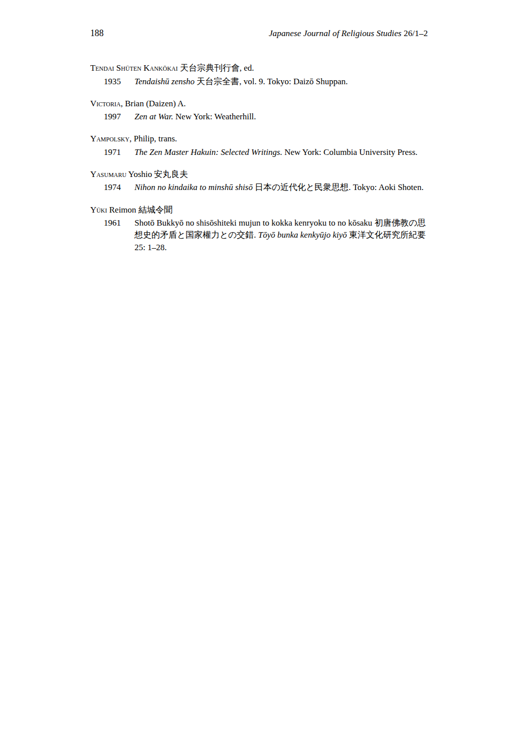188
Japanese Journal of Religious Studies 26/1–2
Tendai Shūten Kankōkai 天台宗典刊行會, ed.
1935
Tendaishū zensho 天台宗全書, vol. 9. Tokyo: Daizō Shuppan.
Victoria, Brian (Daizen) A.
1997
Zen at War. New York: Weatherhill.
Yampolsky, Philip, trans.
1971
The Zen Master Hakuin: Selected Writings. New York: Columbia University Press.
Yasumaru Yoshio 安丸良夫
1974
Nihon no kindaika to minshū shisō 日本の近代化と民衆思想. Tokyo: Aoki Shoten.
Yūki Reimon 結城令聞
1961
Shotō Bukkyō no shisōshiteki mujun to kokka kenryoku to no kōsaku 初唐佛教の思想史的矛盾と国家權力との交錯. Tōyō bunka kenkyūjo kiyō 東洋文化研究所紀要 25: 1–28.